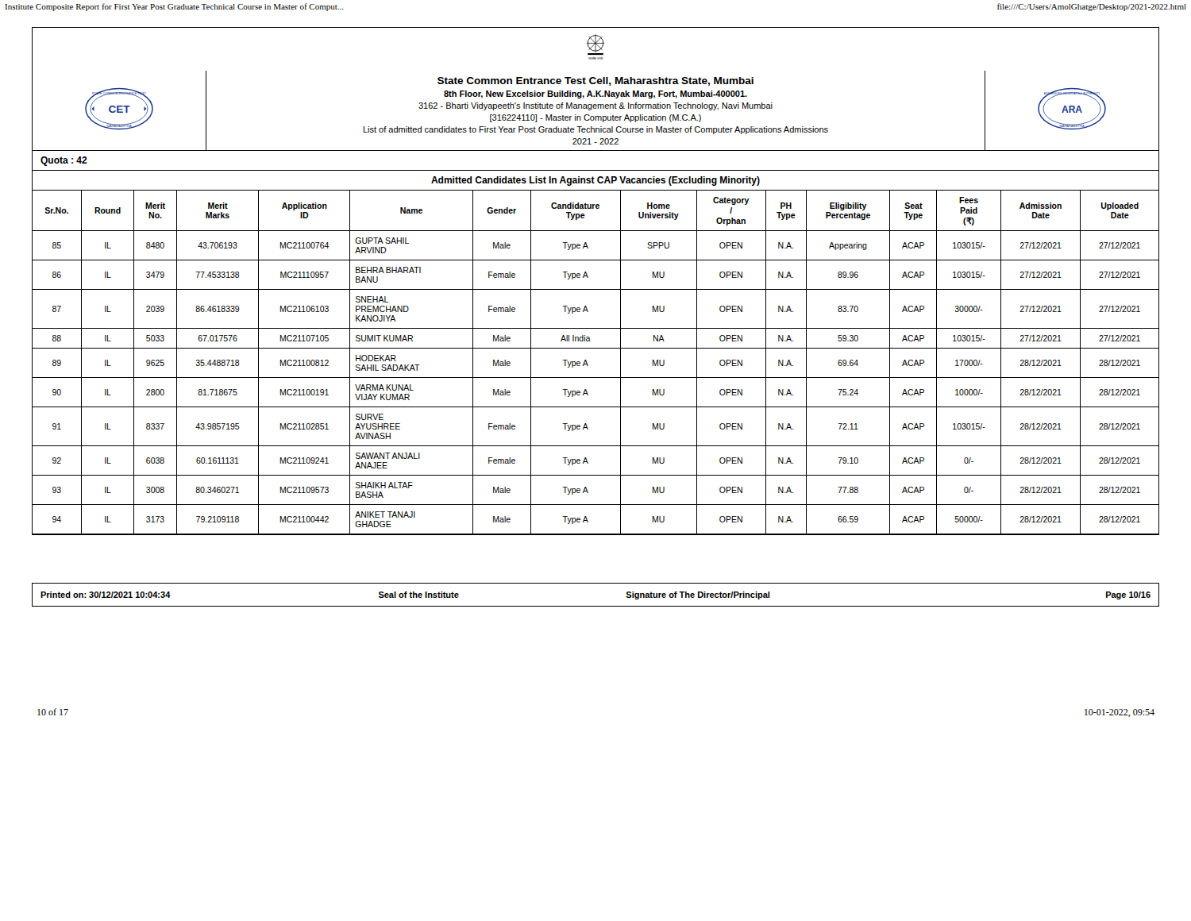Institute Composite Report for First Year Post Graduate Technical Course in Master of Comput... file:///C:/Users/AmolGhatge/Desktop/2021-2022.html
| सत्यमेव जयते |
| CET STATE COMMON ENTRANCE TEST MAHARASHTRA | State Common Entrance Test Cell, Maharashtra State, Mumbai 8th Floor, New Excelsior Building, A.K.Nayak Marg, Fort, Mumbai-400001. 3162 - Bharti Vidyapeeth's Institute of Management & Information Technology, Navi Mumbai [316224110] - Master in Computer Application (M.C.A.) List of admitted candidates to First Year Post Graduate Technical Course in Master of Computer Applications Admissions 2021 - 2022 | ARA ADMISSIONS REGULATING AUTHORITY MAHARASHTRA |
Quota : 42
Admitted Candidates List In Against CAP Vacancies (Excluding Minority)
| Sr.No. | Round | Merit No. | Merit Marks | Application ID | Name | Gender | Candidature Type | Home University | Category / Orphan | PH Type | Eligibility Percentage | Seat Type | Fees Paid (₹) | Admission Date | Uploaded Date |
| --- | --- | --- | --- | --- | --- | --- | --- | --- | --- | --- | --- | --- | --- | --- | --- |
| 85 | IL | 8480 | 43.706193 | MC21100764 | GUPTA SAHIL ARVIND | Male | Type A | SPPU | OPEN | N.A. | Appearing | ACAP | 103015/- | 27/12/2021 | 27/12/2021 |
| 86 | IL | 3479 | 77.4533138 | MC21110957 | BEHRA BHARATI BANU | Female | Type A | MU | OPEN | N.A. | 89.96 | ACAP | 103015/- | 27/12/2021 | 27/12/2021 |
| 87 | IL | 2039 | 86.4618339 | MC21106103 | SNEHAL PREMCHAND KANOJIYA | Female | Type A | MU | OPEN | N.A. | 83.70 | ACAP | 30000/- | 27/12/2021 | 27/12/2021 |
| 88 | IL | 5033 | 67.017576 | MC21107105 | SUMIT KUMAR | Male | All India | NA | OPEN | N.A. | 59.30 | ACAP | 103015/- | 27/12/2021 | 27/12/2021 |
| 89 | IL | 9625 | 35.4488718 | MC21100812 | HODEKAR SAHIL SADAKAT | Male | Type A | MU | OPEN | N.A. | 69.64 | ACAP | 17000/- | 28/12/2021 | 28/12/2021 |
| 90 | IL | 2800 | 81.718675 | MC21100191 | VARMA KUNAL VIJAY KUMAR | Male | Type A | MU | OPEN | N.A. | 75.24 | ACAP | 10000/- | 28/12/2021 | 28/12/2021 |
| 91 | IL | 8337 | 43.9857195 | MC21102851 | SURVE AYUSHREE AVINASH | Female | Type A | MU | OPEN | N.A. | 72.11 | ACAP | 103015/- | 28/12/2021 | 28/12/2021 |
| 92 | IL | 6038 | 60.1611131 | MC21109241 | SAWANT ANJALI ANAJEE | Female | Type A | MU | OPEN | N.A. | 79.10 | ACAP | 0/- | 28/12/2021 | 28/12/2021 |
| 93 | IL | 3008 | 80.3460271 | MC21109573 | SHAIKH ALTAF BASHA | Male | Type A | MU | OPEN | N.A. | 77.88 | ACAP | 0/- | 28/12/2021 | 28/12/2021 |
| 94 | IL | 3173 | 79.2109118 | MC21100442 | ANIKET TANAJI GHADGE | Male | Type A | MU | OPEN | N.A. | 66.59 | ACAP | 50000/- | 28/12/2021 | 28/12/2021 |
| Printed on: 30/12/2021 10:04:34 | Seal of the Institute | Signature of The Director/Principal | Page 10/16 |
10 of 17 10-01-2022, 09:54